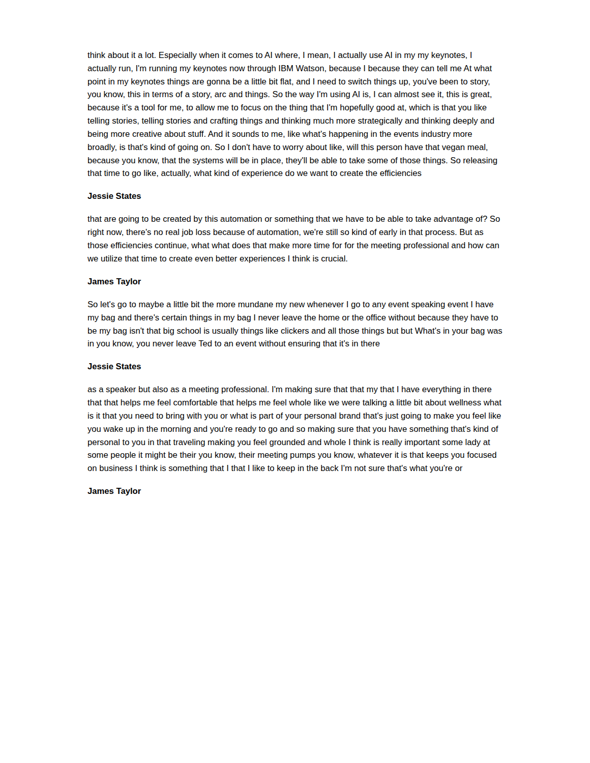think about it a lot. Especially when it comes to AI where, I mean, I actually use AI in my my keynotes, I actually run, I'm running my keynotes now through IBM Watson, because I because they can tell me At what point in my keynotes things are gonna be a little bit flat, and I need to switch things up, you've been to story, you know, this in terms of a story, arc and things. So the way I'm using AI is, I can almost see it, this is great, because it's a tool for me, to allow me to focus on the thing that I'm hopefully good at, which is that you like telling stories, telling stories and crafting things and thinking much more strategically and thinking deeply and being more creative about stuff. And it sounds to me, like what's happening in the events industry more broadly, is that's kind of going on. So I don't have to worry about like, will this person have that vegan meal, because you know, that the systems will be in place, they'll be able to take some of those things. So releasing that time to go like, actually, what kind of experience do we want to create the efficiencies
Jessie States
that are going to be created by this automation or something that we have to be able to take advantage of? So right now, there's no real job loss because of automation, we're still so kind of early in that process. But as those efficiencies continue, what what does that make more time for for the meeting professional and how can we utilize that time to create even better experiences I think is crucial.
James Taylor
So let's go to maybe a little bit the more mundane my new whenever I go to any event speaking event I have my bag and there's certain things in my bag I never leave the home or the office without because they have to be my bag isn't that big school is usually things like clickers and all those things but but What's in your bag was in you know, you never leave Ted to an event without ensuring that it's in there
Jessie States
as a speaker but also as a meeting professional. I'm making sure that that my that I have everything in there that that helps me feel comfortable that helps me feel whole like we were talking a little bit about wellness what is it that you need to bring with you or what is part of your personal brand that's just going to make you feel like you wake up in the morning and you're ready to go and so making sure that you have something that's kind of personal to you in that traveling making you feel grounded and whole I think is really important some lady at some people it might be their you know, their meeting pumps you know, whatever it is that keeps you focused on business I think is something that I that I like to keep in the back I'm not sure that's what you're or
James Taylor